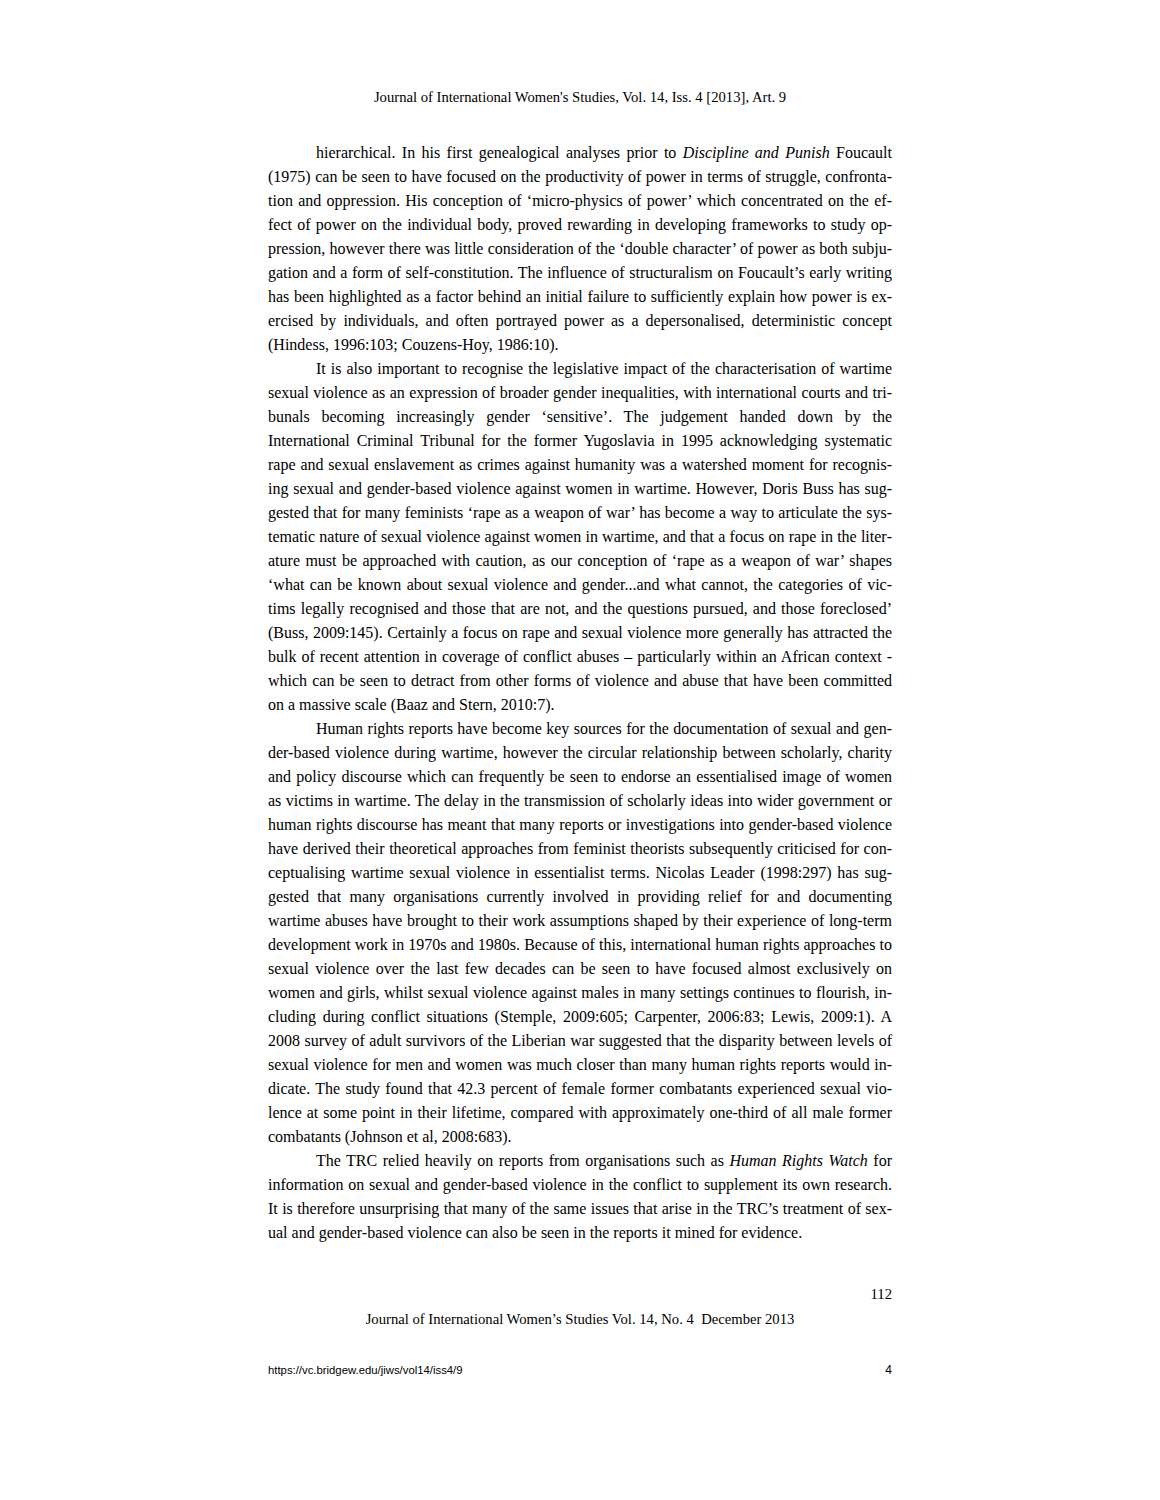Journal of International Women's Studies, Vol. 14, Iss. 4 [2013], Art. 9
hierarchical. In his first genealogical analyses prior to Discipline and Punish Foucault (1975) can be seen to have focused on the productivity of power in terms of struggle, confrontation and oppression. His conception of ‘micro-physics of power’ which concentrated on the effect of power on the individual body, proved rewarding in developing frameworks to study oppression, however there was little consideration of the ‘double character’ of power as both subjugation and a form of self-constitution. The influence of structuralism on Foucault’s early writing has been highlighted as a factor behind an initial failure to sufficiently explain how power is exercised by individuals, and often portrayed power as a depersonalised, deterministic concept (Hindess, 1996:103; Couzens-Hoy, 1986:10).
It is also important to recognise the legislative impact of the characterisation of wartime sexual violence as an expression of broader gender inequalities, with international courts and tribunals becoming increasingly gender ‘sensitive’. The judgement handed down by the International Criminal Tribunal for the former Yugoslavia in 1995 acknowledging systematic rape and sexual enslavement as crimes against humanity was a watershed moment for recognising sexual and gender-based violence against women in wartime. However, Doris Buss has suggested that for many feminists ‘rape as a weapon of war’ has become a way to articulate the systematic nature of sexual violence against women in wartime, and that a focus on rape in the literature must be approached with caution, as our conception of ‘rape as a weapon of war’ shapes ‘what can be known about sexual violence and gender...and what cannot, the categories of victims legally recognised and those that are not, and the questions pursued, and those foreclosed’ (Buss, 2009:145). Certainly a focus on rape and sexual violence more generally has attracted the bulk of recent attention in coverage of conflict abuses – particularly within an African context - which can be seen to detract from other forms of violence and abuse that have been committed on a massive scale (Baaz and Stern, 2010:7).
Human rights reports have become key sources for the documentation of sexual and gender-based violence during wartime, however the circular relationship between scholarly, charity and policy discourse which can frequently be seen to endorse an essentialised image of women as victims in wartime. The delay in the transmission of scholarly ideas into wider government or human rights discourse has meant that many reports or investigations into gender-based violence have derived their theoretical approaches from feminist theorists subsequently criticised for conceptualising wartime sexual violence in essentialist terms. Nicolas Leader (1998:297) has suggested that many organisations currently involved in providing relief for and documenting wartime abuses have brought to their work assumptions shaped by their experience of long-term development work in 1970s and 1980s. Because of this, international human rights approaches to sexual violence over the last few decades can be seen to have focused almost exclusively on women and girls, whilst sexual violence against males in many settings continues to flourish, including during conflict situations (Stemple, 2009:605; Carpenter, 2006:83; Lewis, 2009:1). A 2008 survey of adult survivors of the Liberian war suggested that the disparity between levels of sexual violence for men and women was much closer than many human rights reports would indicate. The study found that 42.3 percent of female former combatants experienced sexual violence at some point in their lifetime, compared with approximately one-third of all male former combatants (Johnson et al, 2008:683).
The TRC relied heavily on reports from organisations such as Human Rights Watch for information on sexual and gender-based violence in the conflict to supplement its own research. It is therefore unsurprising that many of the same issues that arise in the TRC’s treatment of sexual and gender-based violence can also be seen in the reports it mined for evidence.
112
Journal of International Women’s Studies Vol. 14, No. 4 December 2013
https://vc.bridgew.edu/jiws/vol14/iss4/9 4